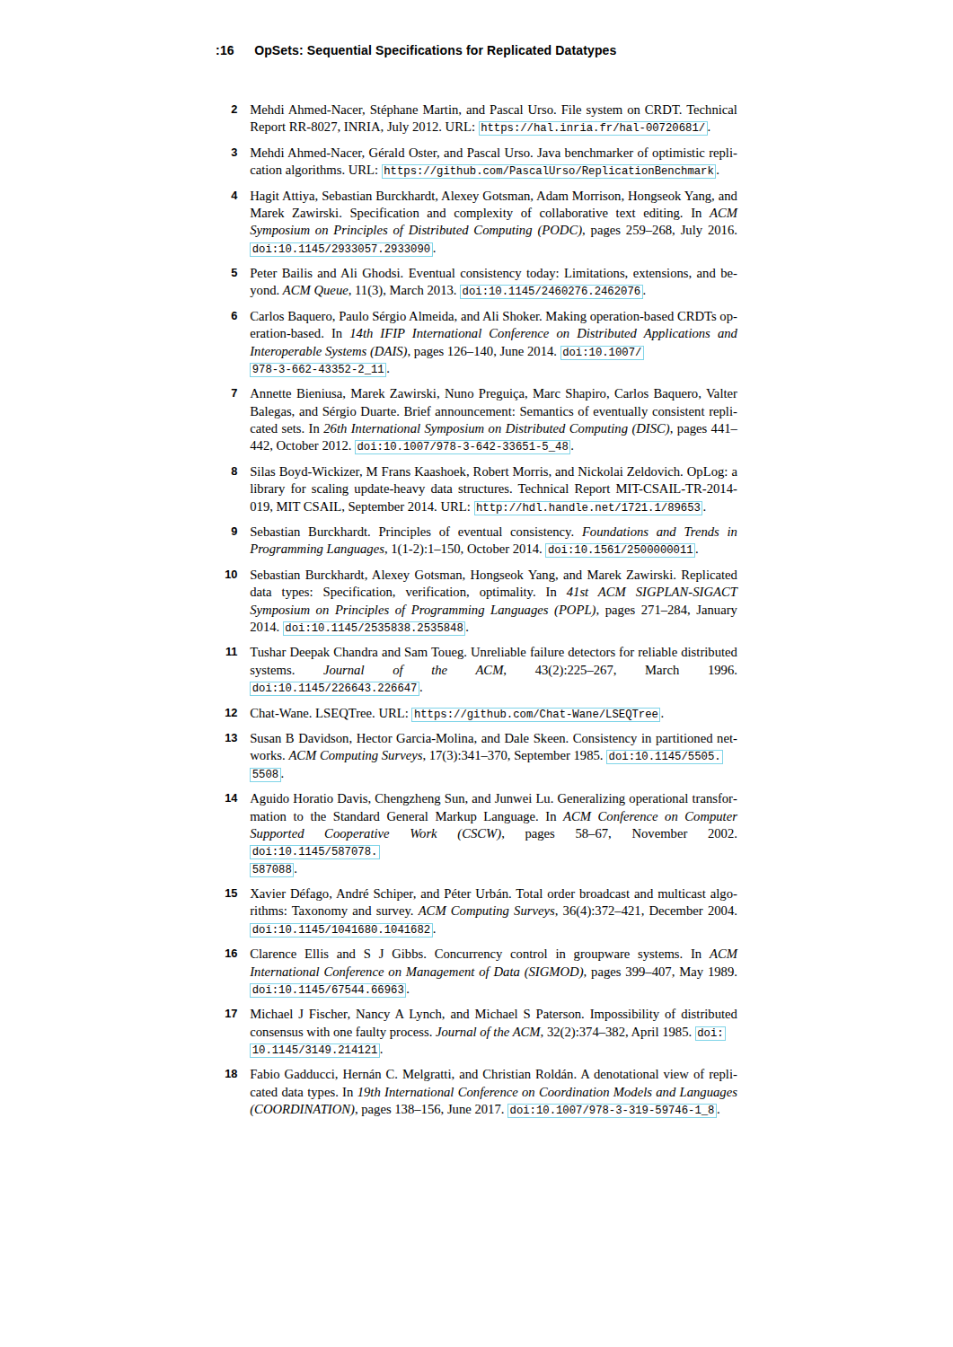:16 OpSets: Sequential Specifications for Replicated Datatypes
Mehdi Ahmed-Nacer, Stéphane Martin, and Pascal Urso. File system on CRDT. Technical Report RR-8027, INRIA, July 2012. URL: https://hal.inria.fr/hal-00720681/.
Mehdi Ahmed-Nacer, Gérald Oster, and Pascal Urso. Java benchmarker of optimistic replication algorithms. URL: https://github.com/PascalUrso/ReplicationBenchmark.
Hagit Attiya, Sebastian Burckhardt, Alexey Gotsman, Adam Morrison, Hongseok Yang, and Marek Zawirski. Specification and complexity of collaborative text editing. In ACM Symposium on Principles of Distributed Computing (PODC), pages 259–268, July 2016. doi:10.1145/2933057.2933090.
Peter Bailis and Ali Ghodsi. Eventual consistency today: Limitations, extensions, and beyond. ACM Queue, 11(3), March 2013. doi:10.1145/2460276.2462076.
Carlos Baquero, Paulo Sérgio Almeida, and Ali Shoker. Making operation-based CRDTs operation-based. In 14th IFIP International Conference on Distributed Applications and Interoperable Systems (DAIS), pages 126–140, June 2014. doi:10.1007/
978-3-662-43352-2_11.
Annette Bieniusa, Marek Zawirski, Nuno Preguiça, Marc Shapiro, Carlos Baquero, Valter Balegas, and Sérgio Duarte. Brief announcement: Semantics of eventually consistent replicated sets. In 26th International Symposium on Distributed Computing (DISC), pages 441–442, October 2012. doi:10.1007/978-3-642-33651-5_48.
Silas Boyd-Wickizer, M Frans Kaashoek, Robert Morris, and Nickolai Zeldovich. OpLog: a library for scaling update-heavy data structures. Technical Report MIT-CSAIL-TR-2014-019, MIT CSAIL, September 2014. URL: http://hdl.handle.net/1721.1/89653.
Sebastian Burckhardt. Principles of eventual consistency. Foundations and Trends in Programming Languages, 1(1-2):1–150, October 2014. doi:10.1561/2500000011.
Sebastian Burckhardt, Alexey Gotsman, Hongseok Yang, and Marek Zawirski. Replicated data types: Specification, verification, optimality. In 41st ACM SIGPLAN-SIGACT Symposium on Principles of Programming Languages (POPL), pages 271–284, January 2014. doi:10.1145/2535838.2535848.
Tushar Deepak Chandra and Sam Toueg. Unreliable failure detectors for reliable distributed systems. Journal of the ACM, 43(2):225–267, March 1996. doi:10.1145/226643.226647.
Chat-Wane. LSEQTree. URL: https://github.com/Chat-Wane/LSEQTree.
Susan B Davidson, Hector Garcia-Molina, and Dale Skeen. Consistency in partitioned networks. ACM Computing Surveys, 17(3):341–370, September 1985. doi:10.1145/5505.
5508.
Aguido Horatio Davis, Chengzheng Sun, and Junwei Lu. Generalizing operational transformation to the Standard General Markup Language. In ACM Conference on Computer Supported Cooperative Work (CSCW), pages 58–67, November 2002. doi:10.1145/587078.
587088.
Xavier Défago, André Schiper, and Péter Urbán. Total order broadcast and multicast algorithms: Taxonomy and survey. ACM Computing Surveys, 36(4):372–421, December 2004. doi:10.1145/1041680.1041682.
Clarence Ellis and S J Gibbs. Concurrency control in groupware systems. In ACM International Conference on Management of Data (SIGMOD), pages 399–407, May 1989. doi:10.1145/67544.66963.
Michael J Fischer, Nancy A Lynch, and Michael S Paterson. Impossibility of distributed consensus with one faulty process. Journal of the ACM, 32(2):374–382, April 1985. doi:
10.1145/3149.214121.
Fabio Gadducci, Hernán C. Melgratti, and Christian Roldán. A denotational view of replicated data types. In 19th International Conference on Coordination Models and Languages (COORDINATION), pages 138–156, June 2017. doi:10.1007/978-3-319-59746-1_8.